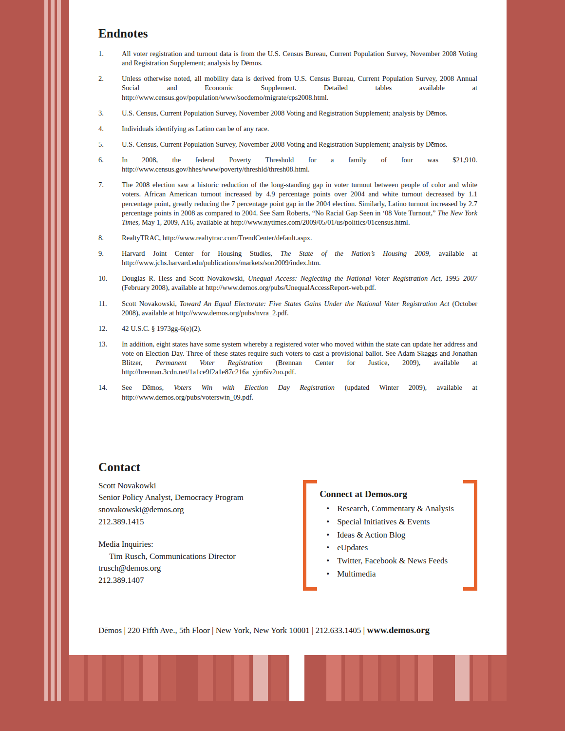Endnotes
All voter registration and turnout data is from the U.S. Census Bureau, Current Population Survey, November 2008 Voting and Registration Supplement; analysis by Dēmos.
Unless otherwise noted, all mobility data is derived from U.S. Census Bureau, Current Population Survey, 2008 Annual Social and Economic Supplement. Detailed tables available at http://www.census.gov/population/www/socdemo/migrate/cps2008.html.
U.S. Census, Current Population Survey, November 2008 Voting and Registration Supplement; analysis by Dēmos.
Individuals identifying as Latino can be of any race.
U.S. Census, Current Population Survey, November 2008 Voting and Registration Supplement; analysis by Dēmos.
In 2008, the federal Poverty Threshold for a family of four was $21,910. http://www.census.gov/hhes/www/poverty/threshld/thresh08.html.
The 2008 election saw a historic reduction of the long-standing gap in voter turnout between people of color and white voters. African American turnout increased by 4.9 percentage points over 2004 and white turnout decreased by 1.1 percentage point, greatly reducing the 7 percentage point gap in the 2004 election. Similarly, Latino turnout increased by 2.7 percentage points in 2008 as compared to 2004. See Sam Roberts, “No Racial Gap Seen in ‘08 Vote Turnout,” The New York Times, May 1, 2009, A16, available at http://www.nytimes.com/2009/05/01/us/politics/01census.html.
RealtyTRAC, http://www.realtytrac.com/TrendCenter/default.aspx.
Harvard Joint Center for Housing Studies, The State of the Nation’s Housing 2009, available at http://www.jchs.harvard.edu/publications/markets/son2009/index.htm.
Douglas R. Hess and Scott Novakowski, Unequal Access: Neglecting the National Voter Registration Act, 1995–2007 (February 2008), available at http://www.demos.org/pubs/UnequalAccessReport-web.pdf.
Scott Novakowski, Toward An Equal Electorate: Five States Gains Under the National Voter Registration Act (October 2008), available at http://www.demos.org/pubs/nvra_2.pdf.
42 U.S.C. § 1973gg-6(e)(2).
In addition, eight states have some system whereby a registered voter who moved within the state can update her address and vote on Election Day. Three of these states require such voters to cast a provisional ballot. See Adam Skaggs and Jonathan Blitzer, Permanent Voter Registration (Brennan Center for Justice, 2009), available at http://brennan.3cdn.net/1a1ce9f2a1e87c216a_yjm6iv2uo.pdf.
See Dēmos, Voters Win with Election Day Registration (updated Winter 2009), available at http://www.demos.org/pubs/voterswin_09.pdf.
Contact
Scott Novakowki
Senior Policy Analyst, Democracy Program
snovakowski@demos.org
212.389.1415
Media Inquiries:
Tim Rusch, Communications Director
trusch@demos.org
212.389.1407
Connect at Demos.org
Research, Commentary & Analysis
Special Initiatives & Events
Ideas & Action Blog
eUpdates
Twitter, Facebook & News Feeds
Multimedia
Dēmos | 220 Fifth Ave., 5th Floor | New York, New York 10001 | 212.633.1405 | www.demos.org